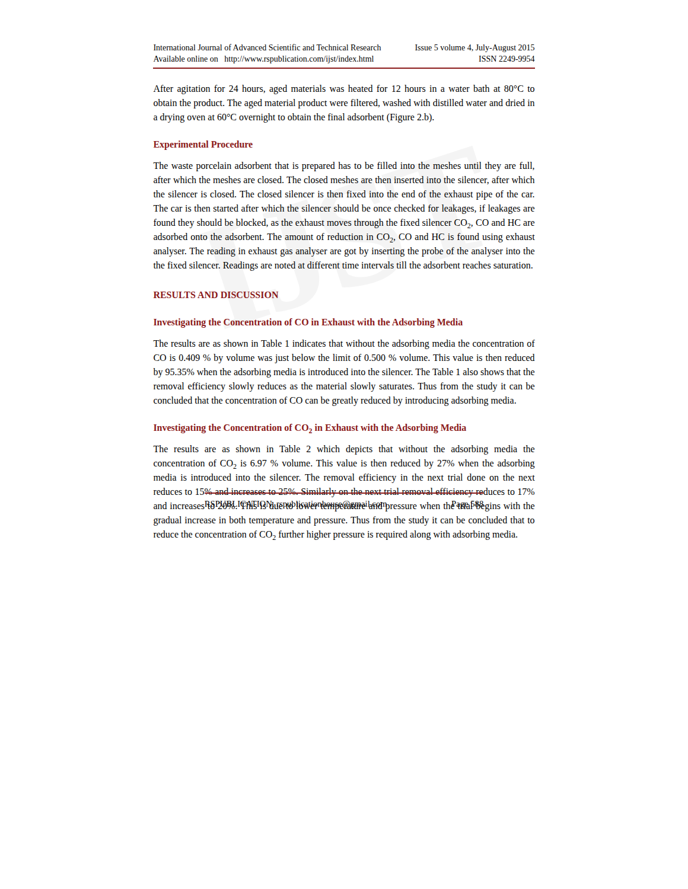IJST
International Journal of Advanced Scientific and Technical Research
Issue 5 volume 4, July-August 2015
Available online on http://www.rspublication.com/ijst/index.html
ISSN 2249-9954
After agitation for 24 hours, aged materials was heated for 12 hours in a water bath at 80°C to obtain the product. The aged material product were filtered, washed with distilled water and dried in a drying oven at 60°C overnight to obtain the final adsorbent (Figure 2.b).
Experimental Procedure
The waste porcelain adsorbent that is prepared has to be filled into the meshes until they are full, after which the meshes are closed. The closed meshes are then inserted into the silencer, after which the silencer is closed. The closed silencer is then fixed into the end of the exhaust pipe of the car. The car is then started after which the silencer should be once checked for leakages, if leakages are found they should be blocked, as the exhaust moves through the fixed silencer CO2, CO and HC are adsorbed onto the adsorbent. The amount of reduction in CO2, CO and HC is found using exhaust analyser. The reading in exhaust gas analyser are got by inserting the probe of the analyser into the the fixed silencer. Readings are noted at different time intervals till the adsorbent reaches saturation.
RESULTS AND DISCUSSION
Investigating the Concentration of CO in Exhaust with the Adsorbing Media
The results are as shown in Table 1 indicates that without the adsorbing media the concentration of CO is 0.409 % by volume was just below the limit of 0.500 % volume. This value is then reduced by 95.35% when the adsorbing media is introduced into the silencer. The Table 1 also shows that the removal efficiency slowly reduces as the material slowly saturates. Thus from the study it can be concluded that the concentration of CO can be greatly reduced by introducing adsorbing media.
Investigating the Concentration of CO2 in Exhaust with the Adsorbing Media
The results are as shown in Table 2 which depicts that without the adsorbing media the concentration of CO2 is 6.97 % volume. This value is then reduced by 27% when the adsorbing media is introduced into the silencer. The removal efficiency in the next trial done on the next reduces to 15% and increases to 25%. Similarly on the next trial removal efficiency reduces to 17% and increases to 20%. This is due to lower temperature and pressure when the trial begins with the gradual increase in both temperature and pressure. Thus from the study it can be concluded that to reduce the concentration of CO2 further higher pressure is required along with adsorbing media.
RSPUBLICATION, rspublicationhouse@gmail.com
Page 588